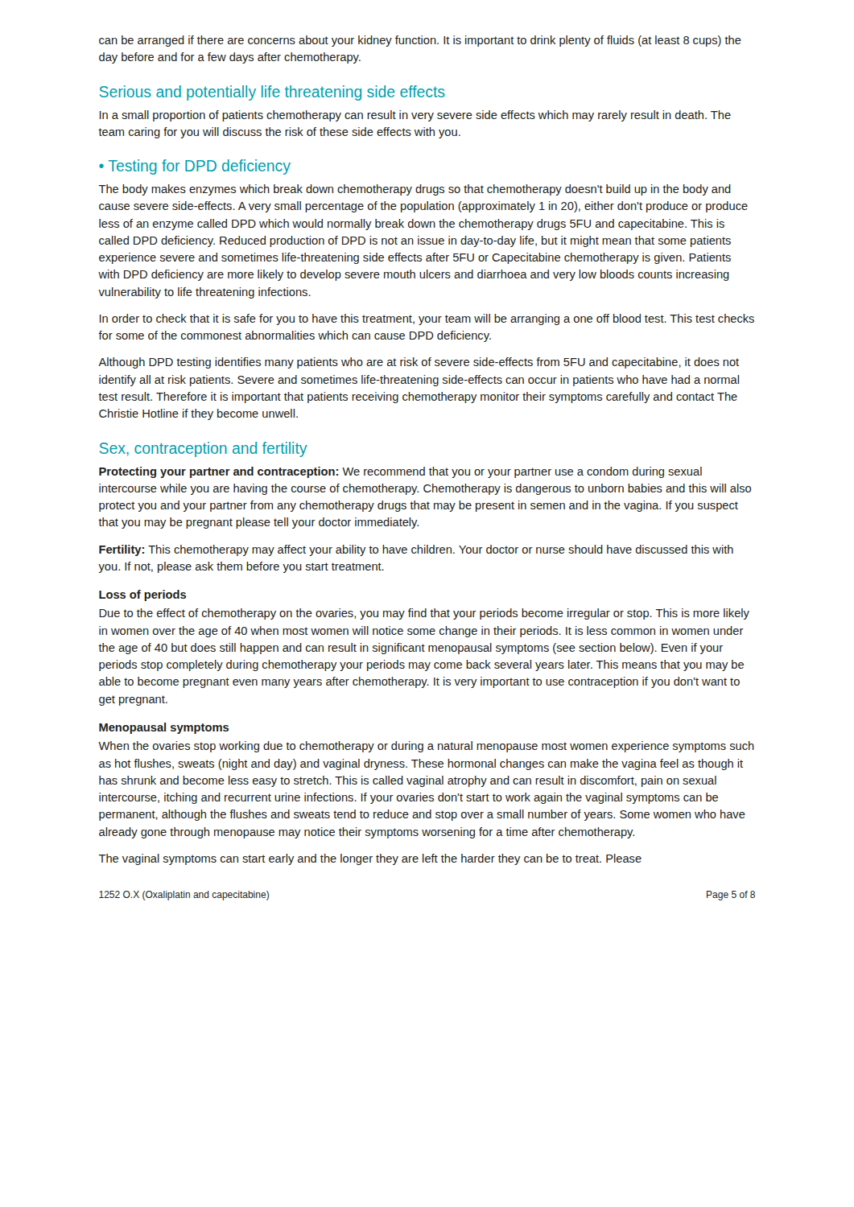can be arranged if there are concerns about your kidney function. It is important to drink plenty of fluids (at least 8 cups) the day before and for a few days after chemotherapy.
Serious and potentially life threatening side effects
In a small proportion of patients chemotherapy can result in very severe side effects which may rarely result in death. The team caring for you will discuss the risk of these side effects with you.
• Testing for DPD deficiency
The body makes enzymes which break down chemotherapy drugs so that chemotherapy doesn't build up in the body and cause severe side-effects. A very small percentage of the population (approximately 1 in 20), either don't produce or produce less of an enzyme called DPD which would normally break down the chemotherapy drugs 5FU and capecitabine. This is called DPD deficiency. Reduced production of DPD is not an issue in day-to-day life, but it might mean that some patients experience severe and sometimes life-threatening side effects after 5FU or Capecitabine chemotherapy is given. Patients with DPD deficiency are more likely to develop severe mouth ulcers and diarrhoea and very low bloods counts increasing vulnerability to life threatening infections.
In order to check that it is safe for you to have this treatment, your team will be arranging a one off blood test. This test checks for some of the commonest abnormalities which can cause DPD deficiency.
Although DPD testing identifies many patients who are at risk of severe side-effects from 5FU and capecitabine, it does not identify all at risk patients. Severe and sometimes life-threatening side-effects can occur in patients who have had a normal test result. Therefore it is important that patients receiving chemotherapy monitor their symptoms carefully and contact The Christie Hotline if they become unwell.
Sex, contraception and fertility
Protecting your partner and contraception: We recommend that you or your partner use a condom during sexual intercourse while you are having the course of chemotherapy. Chemotherapy is dangerous to unborn babies and this will also protect you and your partner from any chemotherapy drugs that may be present in semen and in the vagina. If you suspect that you may be pregnant please tell your doctor immediately.
Fertility: This chemotherapy may affect your ability to have children. Your doctor or nurse should have discussed this with you. If not, please ask them before you start treatment.
Loss of periods
Due to the effect of chemotherapy on the ovaries, you may find that your periods become irregular or stop. This is more likely in women over the age of 40 when most women will notice some change in their periods. It is less common in women under the age of 40 but does still happen and can result in significant menopausal symptoms (see section below). Even if your periods stop completely during chemotherapy your periods may come back several years later. This means that you may be able to become pregnant even many years after chemotherapy. It is very important to use contraception if you don't want to get pregnant.
Menopausal symptoms
When the ovaries stop working due to chemotherapy or during a natural menopause most women experience symptoms such as hot flushes, sweats (night and day) and vaginal dryness. These hormonal changes can make the vagina feel as though it has shrunk and become less easy to stretch. This is called vaginal atrophy and can result in discomfort, pain on sexual intercourse, itching and recurrent urine infections. If your ovaries don't start to work again the vaginal symptoms can be permanent, although the flushes and sweats tend to reduce and stop over a small number of years. Some women who have already gone through menopause may notice their symptoms worsening for a time after chemotherapy.
The vaginal symptoms can start early and the longer they are left the harder they can be to treat. Please
1252 O.X (Oxaliplatin and capecitabine)
Page 5 of 8